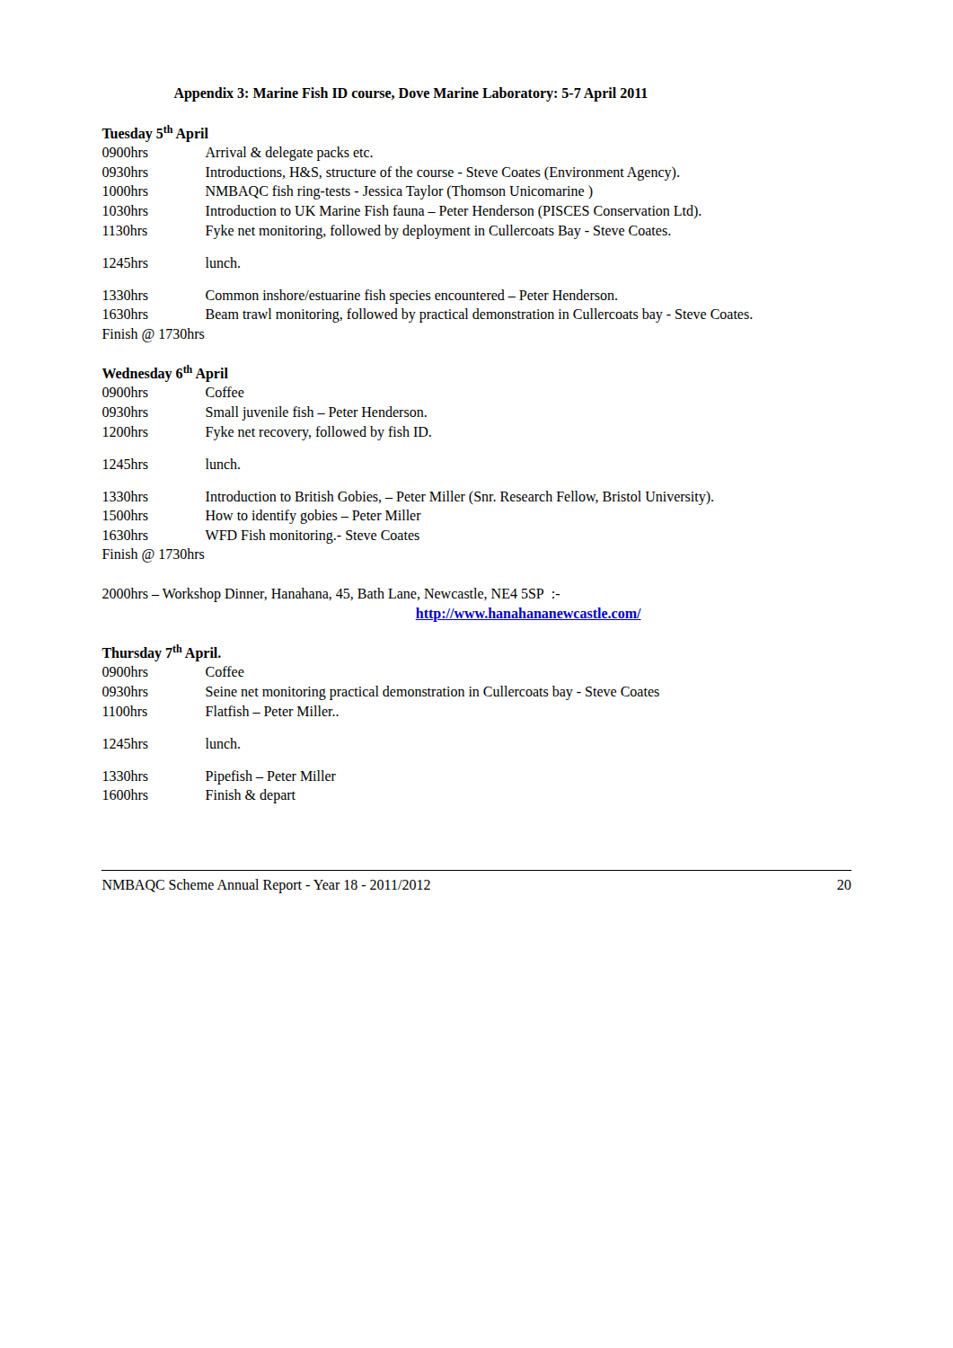Appendix 3: Marine Fish ID course, Dove Marine Laboratory: 5-7 April 2011
Tuesday 5th April
0900hrs
Arrival & delegate packs etc.
0930hrs
Introductions, H&S, structure of the course - Steve Coates (Environment Agency).
1000hrs
NMBAQC fish ring-tests - Jessica Taylor (Thomson Unicomarine )
1030hrs
Introduction to UK Marine Fish fauna – Peter Henderson (PISCES Conservation Ltd).
1130hrs
Fyke net monitoring, followed by deployment in Cullercoats Bay - Steve Coates.
1245hrs
lunch.
1330hrs
Common inshore/estuarine fish species encountered – Peter Henderson.
1630hrs
Beam trawl monitoring, followed by practical demonstration in Cullercoats bay - Steve Coates.
Finish @ 1730hrs
Wednesday 6th April
0900hrs
Coffee
0930hrs
Small juvenile fish – Peter Henderson.
1200hrs
Fyke net recovery, followed by fish ID.
1245hrs
lunch.
1330hrs
Introduction to British Gobies, – Peter Miller (Snr. Research Fellow, Bristol University).
1500hrs
How to identify gobies – Peter Miller
1630hrs
WFD Fish monitoring.- Steve Coates
Finish @ 1730hrs
2000hrs – Workshop Dinner, Hanahana, 45, Bath Lane, Newcastle, NE4 5SP :- http://www.hanahananewcastle.com/
Thursday 7th April.
0900hrs
Coffee
0930hrs
Seine net monitoring practical demonstration in Cullercoats bay - Steve Coates
1100hrs
Flatfish – Peter Miller..
1245hrs
lunch.
1330hrs
Pipefish – Peter Miller
1600hrs
Finish & depart
NMBAQC Scheme Annual Report - Year 18 - 2011/2012 20